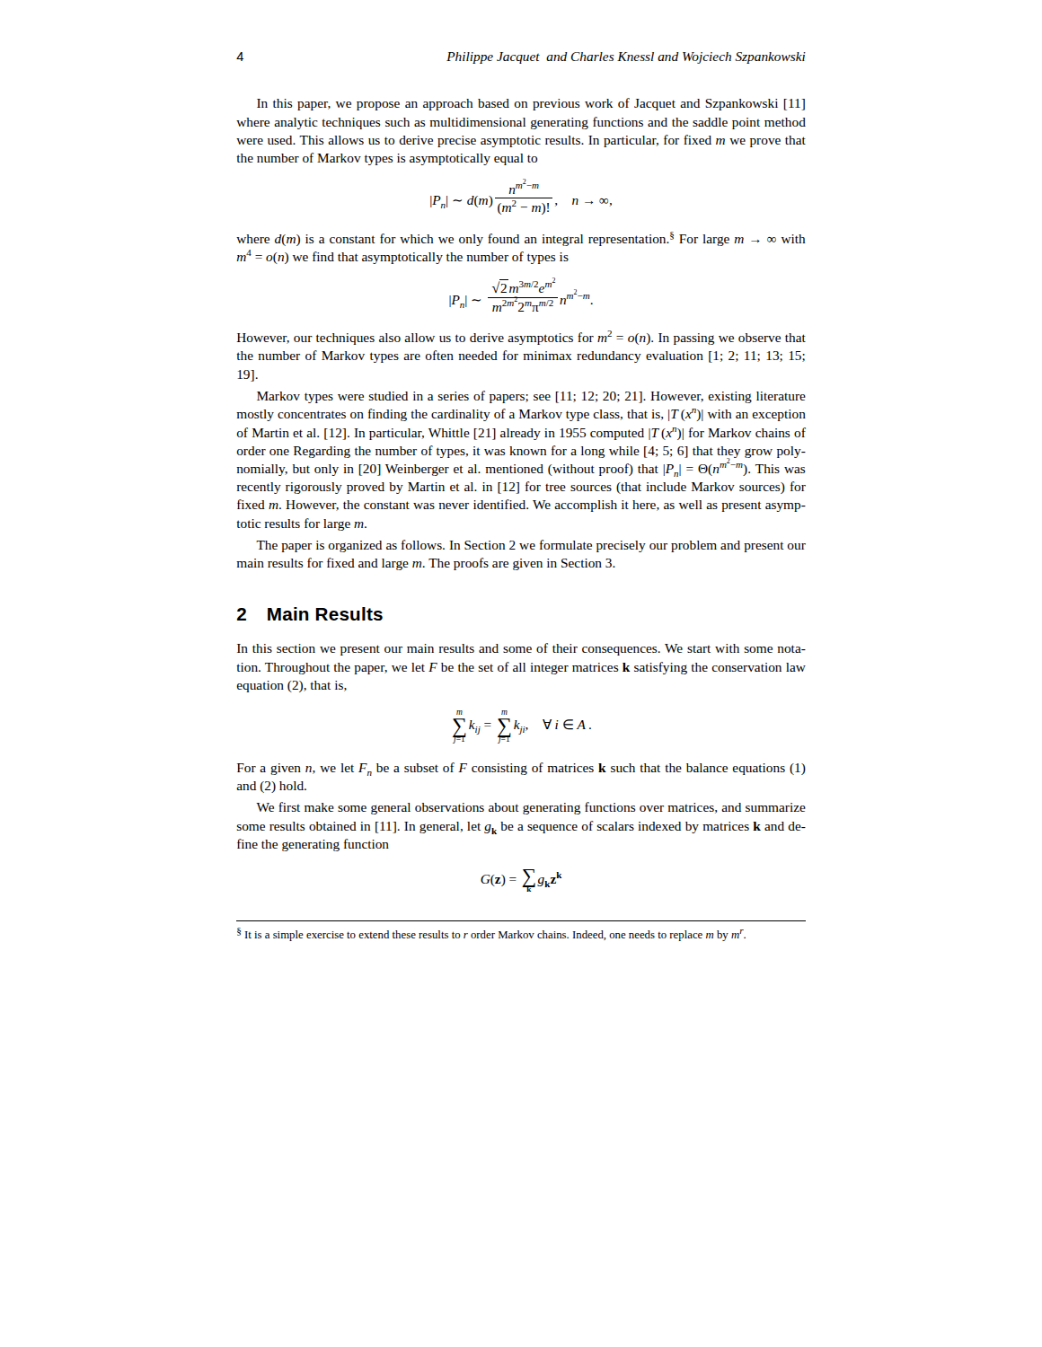4 Philippe Jacquet and Charles Knessl and Wojciech Szpankowski
In this paper, we propose an approach based on previous work of Jacquet and Szpankowski [11] where analytic techniques such as multidimensional generating functions and the saddle point method were used. This allows us to derive precise asymptotic results. In particular, for fixed m we prove that the number of Markov types is asymptotically equal to
|Pn| ∼ d(m)nm2−m(m2 − m)!, n → ∞,
where d(m) is a constant for which we only found an integral representation.§ For large m → ∞ with m4 = o(n) we find that asymptotically the number of types is
|Pn| ∼ 2 m3m/2em2 m2m22mπm/2 nm2−m.
However, our techniques also allow us to derive asymptotics for m2 = o(n). In passing we observe that the number of Markov types are often needed for minimax redundancy evaluation [1; 2; 11; 13; 15; 19].
Markov types were studied in a series of papers; see [11; 12; 20; 21]. However, existing literature mostly concentrates on finding the cardinality of a Markov type class, that is, |T (xn)| with an exception of Martin et al. [12]. In particular, Whittle [21] already in 1955 computed |T (xn)| for Markov chains of order one Regarding the number of types, it was known for a long while [4; 5; 6] that they grow polynomially, but only in [20] Weinberger et al. mentioned (without proof) that |Pn| = Θ(nm2−m). This was recently rigorously proved by Martin et al. in [12] for tree sources (that include Markov sources) for fixed m. However, the constant was never identified. We accomplish it here, as well as present asymptotic results for large m.
The paper is organized as follows. In Section 2 we formulate precisely our problem and present our main results for fixed and large m. The proofs are given in Section 3.
2 Main Results
In this section we present our main results and some of their consequences. We start with some notation. Throughout the paper, we let F be the set of all integer matrices k satisfying the conservation law equation (2), that is,
m∑j=1 kij = m∑j=1 kji, ∀ i ∈ A .
For a given n, we let Fn be a subset of F consisting of matrices k such that the balance equations (1) and (2) hold.
We first make some general observations about generating functions over matrices, and summarize some results obtained in [11]. In general, let gk be a sequence of scalars indexed by matrices k and define the generating function
G(z) = ∑k gkzk
§ It is a simple exercise to extend these results to r order Markov chains. Indeed, one needs to replace m by mr.